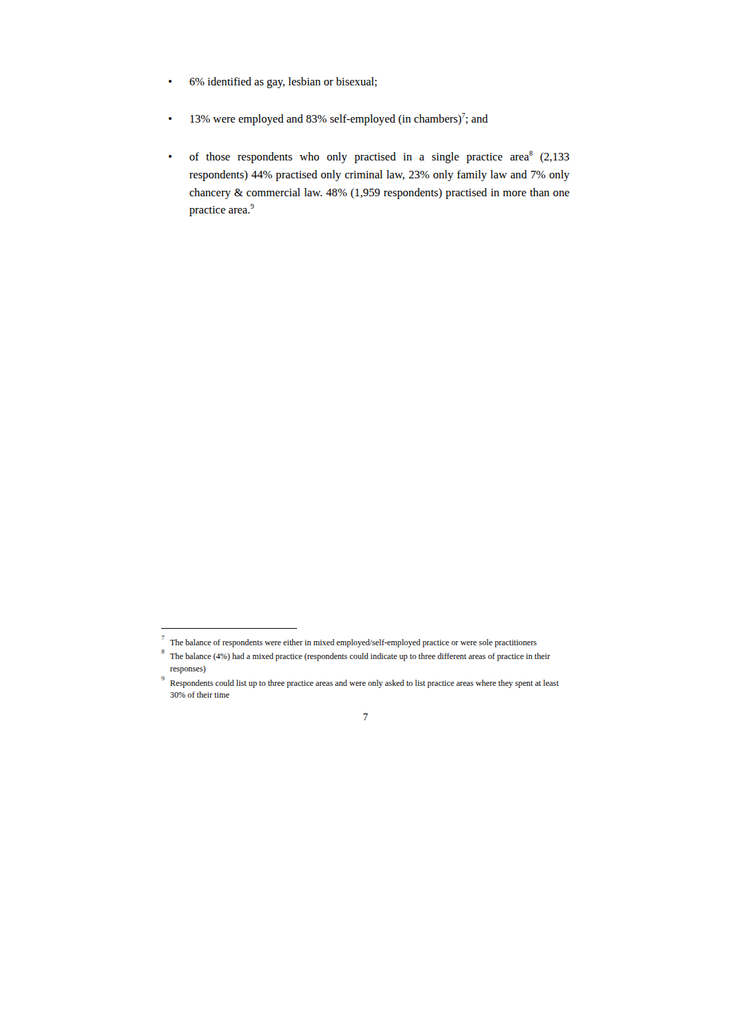6% identified as gay, lesbian or bisexual;
13% were employed and 83% self-employed (in chambers)7; and
of those respondents who only practised in a single practice area8 (2,133 respondents) 44% practised only criminal law, 23% only family law and 7% only chancery & commercial law. 48% (1,959 respondents) practised in more than one practice area.9
7The balance of respondents were either in mixed employed/self-employed practice or were sole practitioners
8The balance (4%) had a mixed practice (respondents could indicate up to three different areas of practice in their responses)
9Respondents could list up to three practice areas and were only asked to list practice areas where they spent at least 30% of their time
7